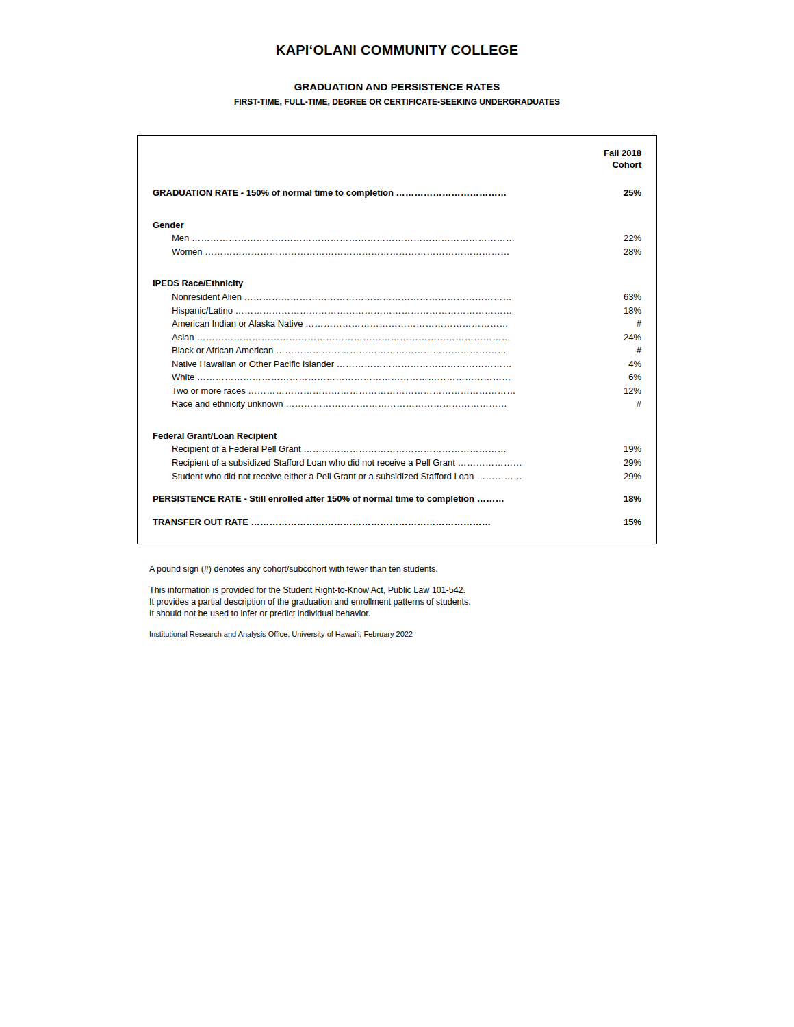KAPIʻOLANI COMMUNITY COLLEGE
GRADUATION AND PERSISTENCE RATES
FIRST-TIME, FULL-TIME, DEGREE OR CERTIFICATE-SEEKING UNDERGRADUATES
Fall 2018
Cohort
| GRADUATION RATE - 150% of normal time to completion ……………………………… | 25% |
| Gender | |
| Men …………………………………………………………………………………………… | 22% |
| Women ……………………………………………………………………………………… | 28% |
| IPEDS Race/Ethnicity | |
| Nonresident Alien …………………………………………………………………………… | 63% |
| Hispanic/Latino ……………………………………………………………………………… | 18% |
| American Indian or Alaska Native ………………………………………………………… | # |
| Asian ………………………………………………………………………………………… | 24% |
| Black or African American ………………………………………………………………… | # |
| Native Hawaiian or Other Pacific Islander ………………………………………………… | 4% |
| White ………………………………………………………………………………………… | 6% |
| Two or more races …………………………………………………………………………… | 12% |
| Race and ethnicity unknown ……………………………………………………………… | # |
| Federal Grant/Loan Recipient | |
| Recipient of a Federal Pell Grant ………………………………………………………… | 19% |
| Recipient of a subsidized Stafford Loan who did not receive a Pell Grant ………………… | 29% |
| Student who did not receive either a Pell Grant or a subsidized Stafford Loan …………… | 29% |
| PERSISTENCE RATE - Still enrolled after 150% of normal time to completion ……… | 18% |
| TRANSFER OUT RATE …………………………………………………………………… | 15% |
A pound sign (#) denotes any cohort/subcohort with fewer than ten students.
This information is provided for the Student Right-to-Know Act, Public Law 101-542.
It provides a partial description of the graduation and enrollment patterns of students.
It should not be used to infer or predict individual behavior.
Institutional Research and Analysis Office, University of Hawaiʻi, February 2022